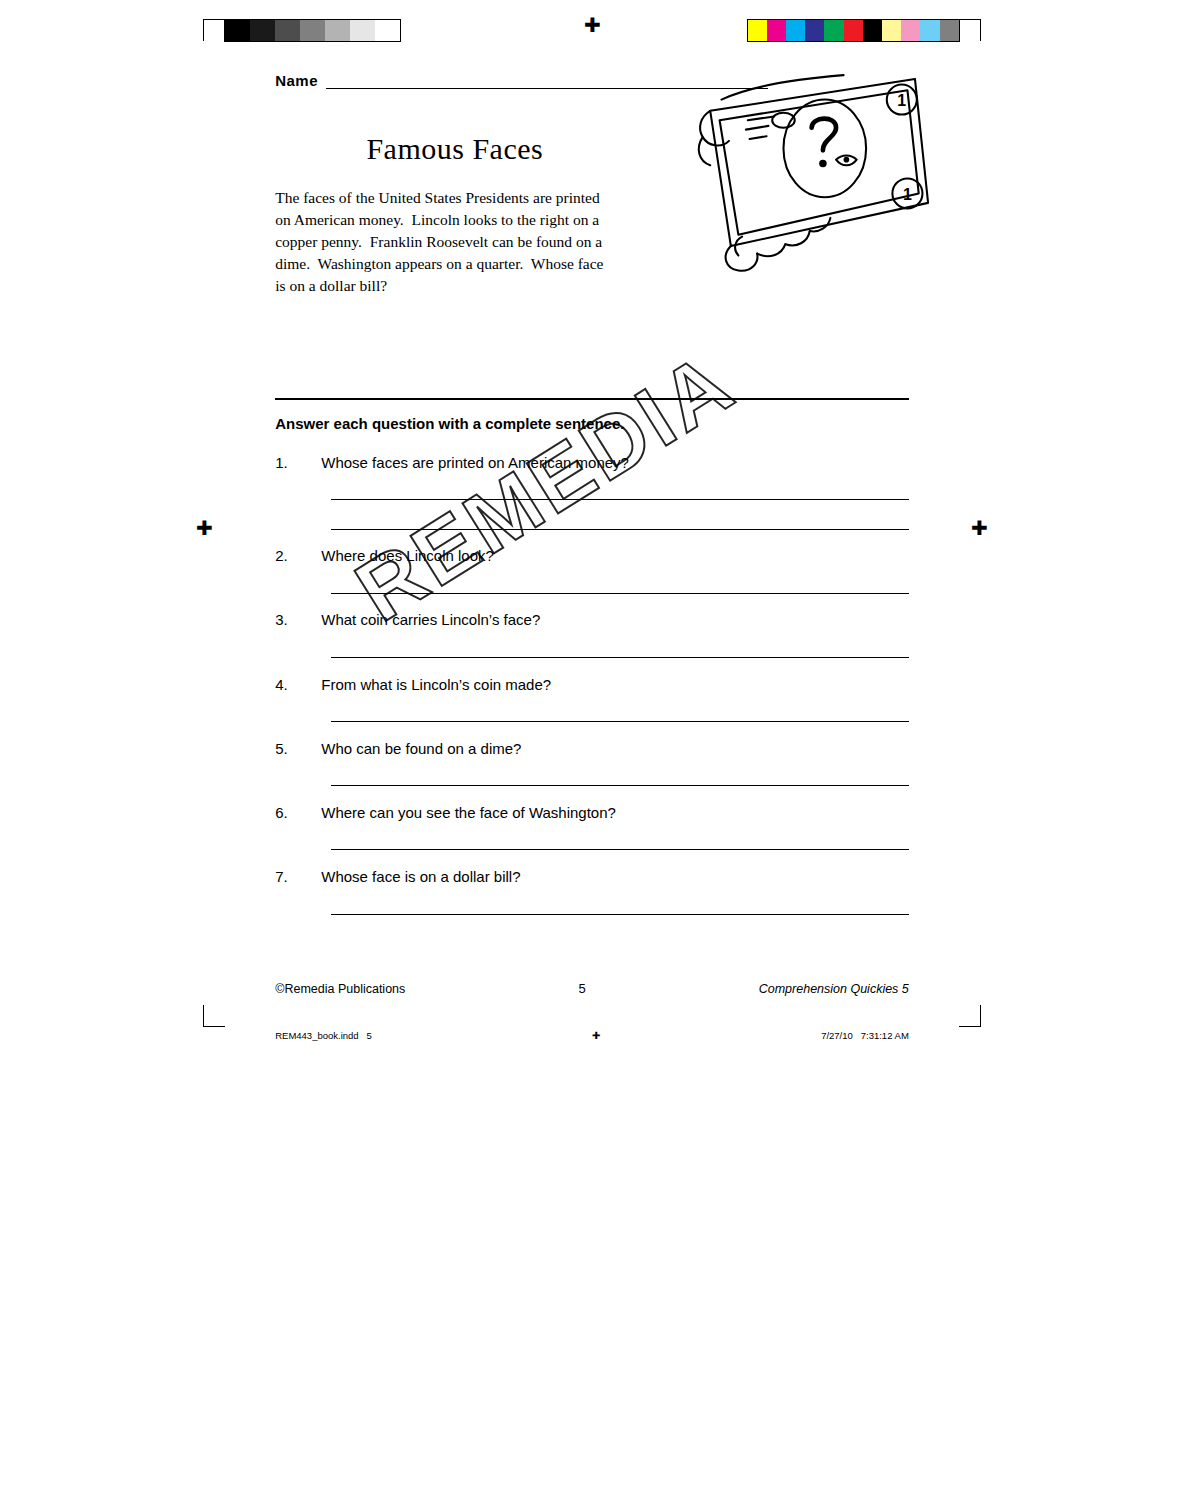✚
✚
✚
Name
1 1
Famous Faces
The faces of the United States Presidents are printed on American money. Lincoln looks to the right on a copper penny. Franklin Roosevelt can be found on a dime. Washington appears on a quarter. Whose face is on a dollar bill?
Answer each question with a complete sentence.
1. Whose faces are printed on American money?
2. Where does Lincoln look?
3. What coin carries Lincoln’s face?
4. From what is Lincoln’s coin made?
5. Who can be found on a dime?
6. Where can you see the face of Washington?
7. Whose face is on a dollar bill?
REMEDIA
©Remedia Publications
5
Comprehension Quickies 5
REM443_book.indd 5
✚
7/27/10 7:31:12 AM